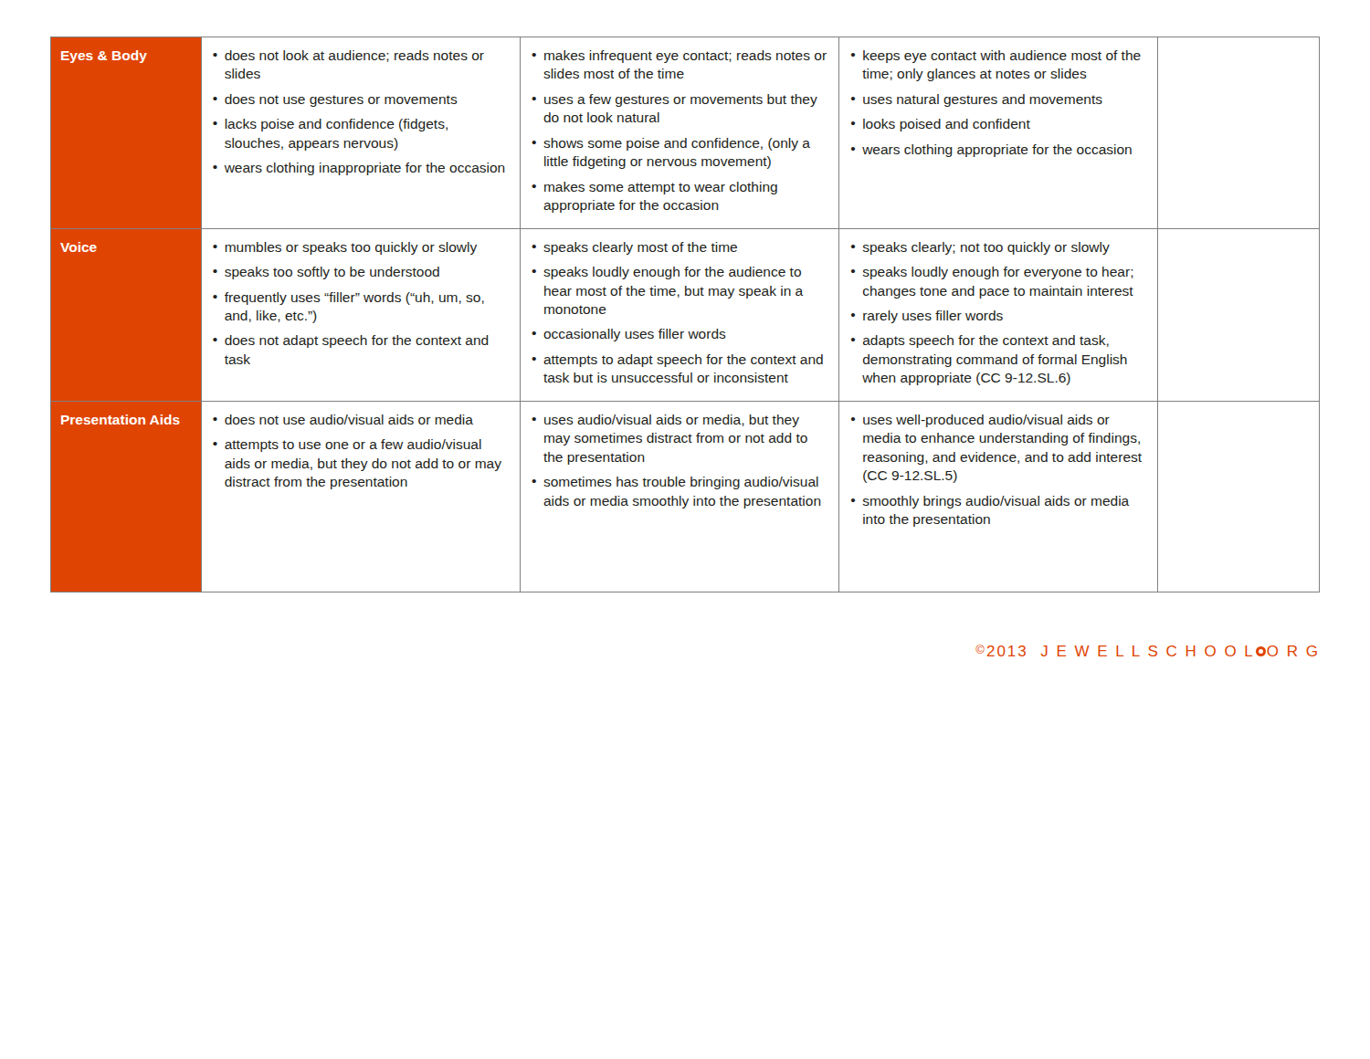| Eyes & Body | does not look at audience; reads notes or slides does not use gestures or movements lacks poise and confidence (fidgets, slouches, appears nervous) wears clothing inappropriate for the occasion | makes infrequent eye contact; reads notes or slides most of the time uses a few gestures or movements but they do not look natural shows some poise and confidence, (only a little fidgeting or nervous movement) makes some attempt to wear clothing appropriate for the occasion | keeps eye contact with audience most of the time; only glances at notes or slides uses natural gestures and movements looks poised and confident wears clothing appropriate for the occasion | |
| Voice | mumbles or speaks too quickly or slowly speaks too softly to be understood frequently uses “filler” words (“uh, um, so, and, like, etc.”) does not adapt speech for the context and task | speaks clearly most of the time speaks loudly enough for the audience to hear most of the time, but may speak in a monotone occasionally uses filler words attempts to adapt speech for the context and task but is unsuccessful or inconsistent | speaks clearly; not too quickly or slowly speaks loudly enough for everyone to hear; changes tone and pace to maintain interest rarely uses filler words adapts speech for the context and task, demonstrating command of formal English when appropriate (CC 9-12.SL.6) | |
| Presentation Aids | does not use audio/visual aids or media attempts to use one or a few audio/visual aids or media, but they do not add to or may distract from the presentation | uses audio/visual aids or media, but they may sometimes distract from or not add to the presentation sometimes has trouble bringing audio/visual aids or media smoothly into the presentation | uses well-produced audio/visual aids or media to enhance understanding of findings, reasoning, and evidence, and to add interest (CC 9-12.SL.5) smoothly brings audio/visual aids or media into the presentation | |
©2013 J E W E L L S C H O O L O R G